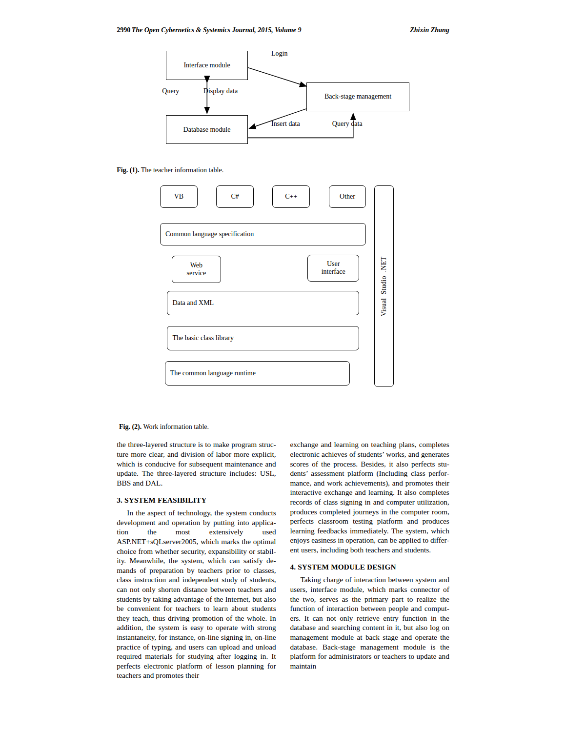2990 The Open Cybernetics & Systemics Journal, 2015, Volume 9 Zhixin Zhang
Interface module
Back-stage management
Database module
Login
Query
Display data
Insert data
Query data
Fig. (1). The teacher information table.
VB
C#
C++
Other
Common language specification
Web
service
User
interface
Data and XML
The basic class library
The common language runtime
Visual Studio .NET
Fig. (2). Work information table.
the three-layered structure is to make program structure more clear, and division of labor more explicit, which is conducive for subsequent maintenance and update. The three-layered structure includes: USL, BBS and DAL.
3. System Feasibility
In the aspect of technology, the system conducts development and operation by putting into application the most extensively used ASP.NET+sQLserver2005, which marks the optimal choice from whether security, expansibility or stability. Meanwhile, the system, which can satisfy demands of preparation by teachers prior to classes, class instruction and independent study of students, can not only shorten distance between teachers and students by taking advantage of the Internet, but also be convenient for teachers to learn about students they teach, thus driving promotion of the whole. In addition, the system is easy to operate with strong instantaneity, for instance, on-line signing in, on-line practice of typing, and users can upload and unload required materials for studying after logging in. It perfects electronic platform of lesson planning for teachers and promotes their
exchange and learning on teaching plans, completes electronic achieves of students’ works, and generates scores of the process. Besides, it also perfects students’ assessment platform (Including class performance, and work achievements), and promotes their interactive exchange and learning. It also completes records of class signing in and computer utilization, produces completed journeys in the computer room, perfects classroom testing platform and produces learning feedbacks immediately. The system, which enjoys easiness in operation, can be applied to different users, including both teachers and students.
4. System Module Design
Taking charge of interaction between system and users, interface module, which marks connector of the two, serves as the primary part to realize the function of interaction between people and computers. It can not only retrieve entry function in the database and searching content in it, but also log on management module at back stage and operate the database. Back-stage management module is the platform for administrators or teachers to update and maintain